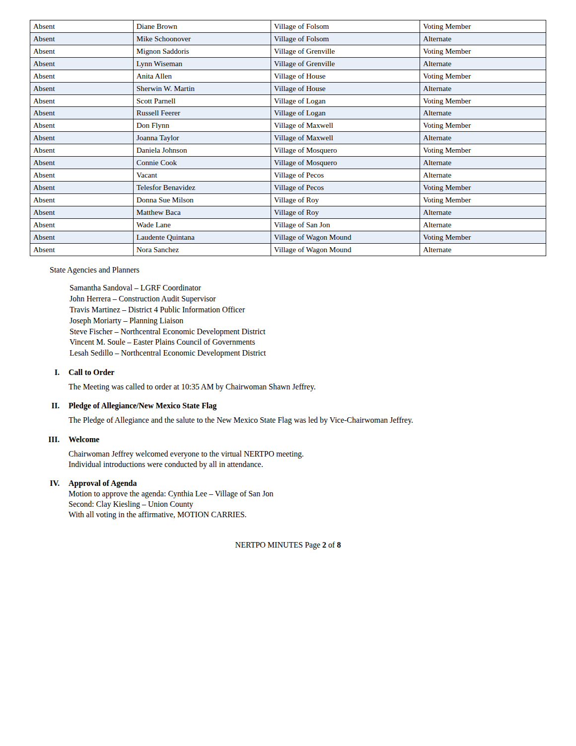| Absent | Diane Brown | Village of Folsom | Voting Member |
| Absent | Mike Schoonover | Village of Folsom | Alternate |
| Absent | Mignon Saddoris | Village of Grenville | Voting Member |
| Absent | Lynn Wiseman | Village of Grenville | Alternate |
| Absent | Anita Allen | Village of House | Voting Member |
| Absent | Sherwin W. Martin | Village of House | Alternate |
| Absent | Scott Parnell | Village of Logan | Voting Member |
| Absent | Russell Feerer | Village of Logan | Alternate |
| Absent | Don Flynn | Village of Maxwell | Voting Member |
| Absent | Joanna Taylor | Village of Maxwell | Alternate |
| Absent | Daniela Johnson | Village of Mosquero | Voting Member |
| Absent | Connie Cook | Village of Mosquero | Alternate |
| Absent | Vacant | Village of Pecos | Alternate |
| Absent | Telesfor Benavidez | Village of Pecos | Voting Member |
| Absent | Donna Sue Milson | Village of Roy | Voting Member |
| Absent | Matthew Baca | Village of Roy | Alternate |
| Absent | Wade Lane | Village of San Jon | Alternate |
| Absent | Laudente Quintana | Village of Wagon Mound | Voting Member |
| Absent | Nora Sanchez | Village of Wagon Mound | Alternate |
State Agencies and Planners
Samantha Sandoval – LGRF Coordinator
John Herrera – Construction Audit Supervisor
Travis Martinez – District 4 Public Information Officer
Joseph Moriarty – Planning Liaison
Steve Fischer – Northcentral Economic Development District
Vincent M. Soule – Easter Plains Council of Governments
Lesah Sedillo – Northcentral Economic Development District
I.
Call to Order
The Meeting was called to order at 10:35 AM by Chairwoman Shawn Jeffrey.
II.
Pledge of Allegiance/New Mexico State Flag
The Pledge of Allegiance and the salute to the New Mexico State Flag was led by Vice-Chairwoman Jeffrey.
III.
Welcome
Chairwoman Jeffrey welcomed everyone to the virtual NERTPO meeting.
Individual introductions were conducted by all in attendance.
IV.
Approval of Agenda
Motion to approve the agenda: Cynthia Lee – Village of San Jon
Second: Clay Kiesling – Union County
With all voting in the affirmative, MOTION CARRIES.
NERTPO MINUTES Page 2 of 8